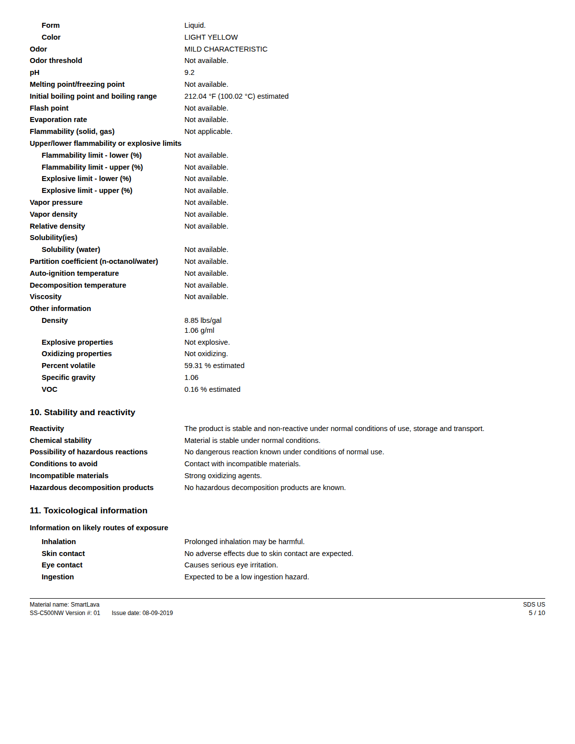| Form | Liquid. |
| Color | LIGHT YELLOW |
| Odor | MILD CHARACTERISTIC |
| Odor threshold | Not available. |
| pH | 9.2 |
| Melting point/freezing point | Not available. |
| Initial boiling point and boiling range | 212.04 °F (100.02 °C) estimated |
| Flash point | Not available. |
| Evaporation rate | Not available. |
| Flammability (solid, gas) | Not applicable. |
| Upper/lower flammability or explosive limits |
| Flammability limit - lower (%) | Not available. |
| Flammability limit - upper (%) | Not available. |
| Explosive limit - lower (%) | Not available. |
| Explosive limit - upper (%) | Not available. |
| Vapor pressure | Not available. |
| Vapor density | Not available. |
| Relative density | Not available. |
| Solubility(ies) |
| Solubility (water) | Not available. |
| Partition coefficient (n-octanol/water) | Not available. |
| Auto-ignition temperature | Not available. |
| Decomposition temperature | Not available. |
| Viscosity | Not available. |
| Other information |
| Density | 8.85 lbs/gal 1.06 g/ml |
| Explosive properties | Not explosive. |
| Oxidizing properties | Not oxidizing. |
| Percent volatile | 59.31 % estimated |
| Specific gravity | 1.06 |
| VOC | 0.16 % estimated |
10. Stability and reactivity
| Reactivity | The product is stable and non-reactive under normal conditions of use, storage and transport. |
| Chemical stability | Material is stable under normal conditions. |
| Possibility of hazardous reactions | No dangerous reaction known under conditions of normal use. |
| Conditions to avoid | Contact with incompatible materials. |
| Incompatible materials | Strong oxidizing agents. |
| Hazardous decomposition products | No hazardous decomposition products are known. |
11. Toxicological information
Information on likely routes of exposure
| Inhalation | Prolonged inhalation may be harmful. |
| Skin contact | No adverse effects due to skin contact are expected. |
| Eye contact | Causes serious eye irritation. |
| Ingestion | Expected to be a low ingestion hazard. |
Material name: SmartLava SDS US
SS-C500NW Version #: 01 Issue date: 08-09-2019 5 / 10